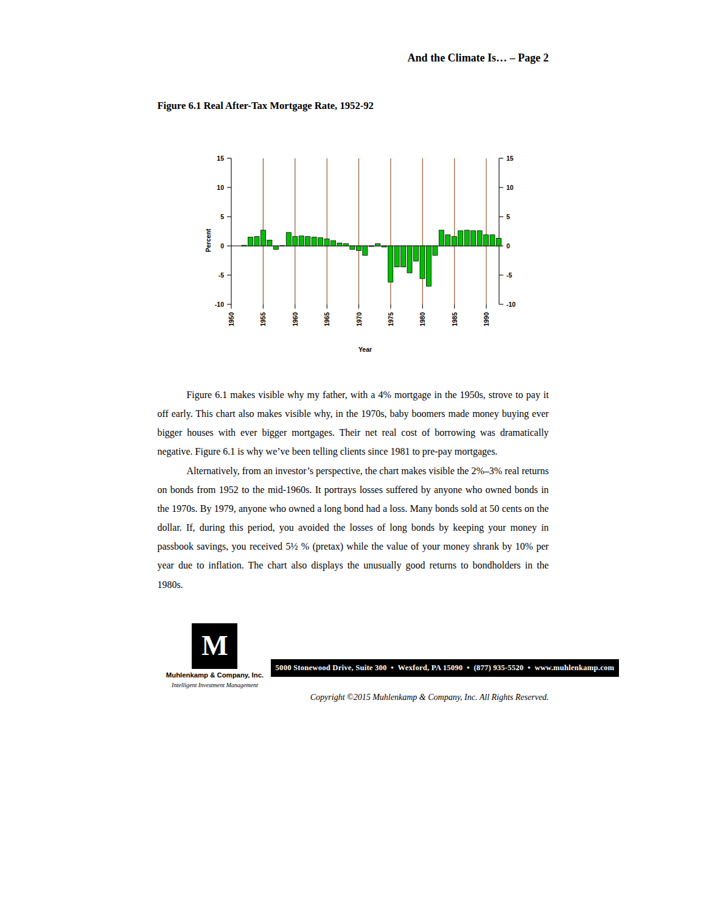And the Climate Is… – Page 2
Figure 6.1 Real After-Tax Mortgage Rate, 1952-92
Chart geometry: plot x: 120 .. 560 (440 px wide) plot y: 30 .. 270 (240 px tall) => 25 units (15 .. -10) => 9.6 px per unit zero line y = 30 + (15 * 9.6) = 174 15 10 5 0 -5 -10 15 10 5 0 -5 -10 Percent 1950 1955 1960 1965 1970 1975 1980 1985 1990 Year
Figure 6.1 makes visible why my father, with a 4% mortgage in the 1950s, strove to pay it off early. This chart also makes visible why, in the 1970s, baby boomers made money buying ever bigger houses with ever bigger mortgages. Their net real cost of borrowing was dramatically negative. Figure 6.1 is why we’ve been telling clients since 1981 to pre-pay mortgages.
Alternatively, from an investor’s perspective, the chart makes visible the 2%–3% real returns on bonds from 1952 to the mid-1960s. It portrays losses suffered by anyone who owned bonds in the 1970s. By 1979, anyone who owned a long bond had a loss. Many bonds sold at 50 cents on the dollar. If, during this period, you avoided the losses of long bonds by keeping your money in passbook savings, you received 5½ % (pretax) while the value of your money shrank by 10% per year due to inflation. The chart also displays the unusually good returns to bondholders in the 1980s.
M
Muhlenkamp & Company, Inc.
Intelligent Investment Management
5000 Stonewood Drive, Suite 300 • Wexford, PA 15090 • (877) 935-5520 • www.muhlenkamp.com
Copyright ©2015 Muhlenkamp & Company, Inc. All Rights Reserved.